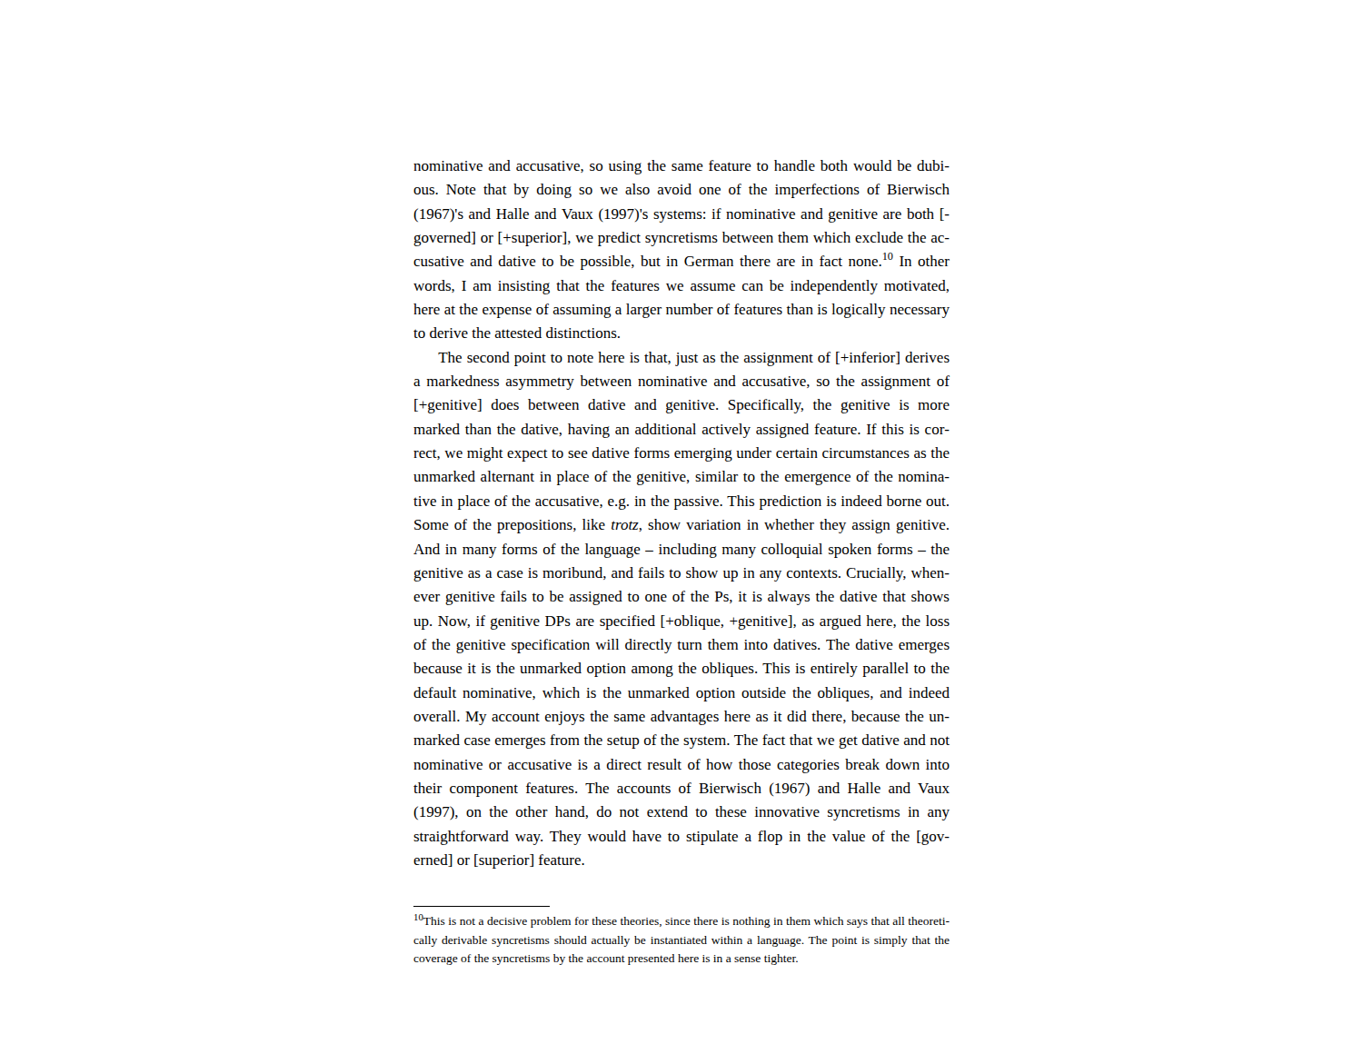nominative and accusative, so using the same feature to handle both would be dubious. Note that by doing so we also avoid one of the imperfections of Bierwisch (1967)'s and Halle and Vaux (1997)'s systems: if nominative and genitive are both [-governed] or [+superior], we predict syncretisms between them which exclude the accusative and dative to be possible, but in German there are in fact none.10 In other words, I am insisting that the features we assume can be independently motivated, here at the expense of assuming a larger number of features than is logically necessary to derive the attested distinctions.
The second point to note here is that, just as the assignment of [+inferior] derives a markedness asymmetry between nominative and accusative, so the assignment of [+genitive] does between dative and genitive. Specifically, the genitive is more marked than the dative, having an additional actively assigned feature. If this is correct, we might expect to see dative forms emerging under certain circumstances as the unmarked alternant in place of the genitive, similar to the emergence of the nominative in place of the accusative, e.g. in the passive. This prediction is indeed borne out. Some of the prepositions, like trotz, show variation in whether they assign genitive. And in many forms of the language – including many colloquial spoken forms – the genitive as a case is moribund, and fails to show up in any contexts. Crucially, whenever genitive fails to be assigned to one of the Ps, it is always the dative that shows up. Now, if genitive DPs are specified [+oblique, +genitive], as argued here, the loss of the genitive specification will directly turn them into datives. The dative emerges because it is the unmarked option among the obliques. This is entirely parallel to the default nominative, which is the unmarked option outside the obliques, and indeed overall. My account enjoys the same advantages here as it did there, because the unmarked case emerges from the setup of the system. The fact that we get dative and not nominative or accusative is a direct result of how those categories break down into their component features. The accounts of Bierwisch (1967) and Halle and Vaux (1997), on the other hand, do not extend to these innovative syncretisms in any straightforward way. They would have to stipulate a flop in the value of the [governed] or [superior] feature.
10This is not a decisive problem for these theories, since there is nothing in them which says that all theoretically derivable syncretisms should actually be instantiated within a language. The point is simply that the coverage of the syncretisms by the account presented here is in a sense tighter.